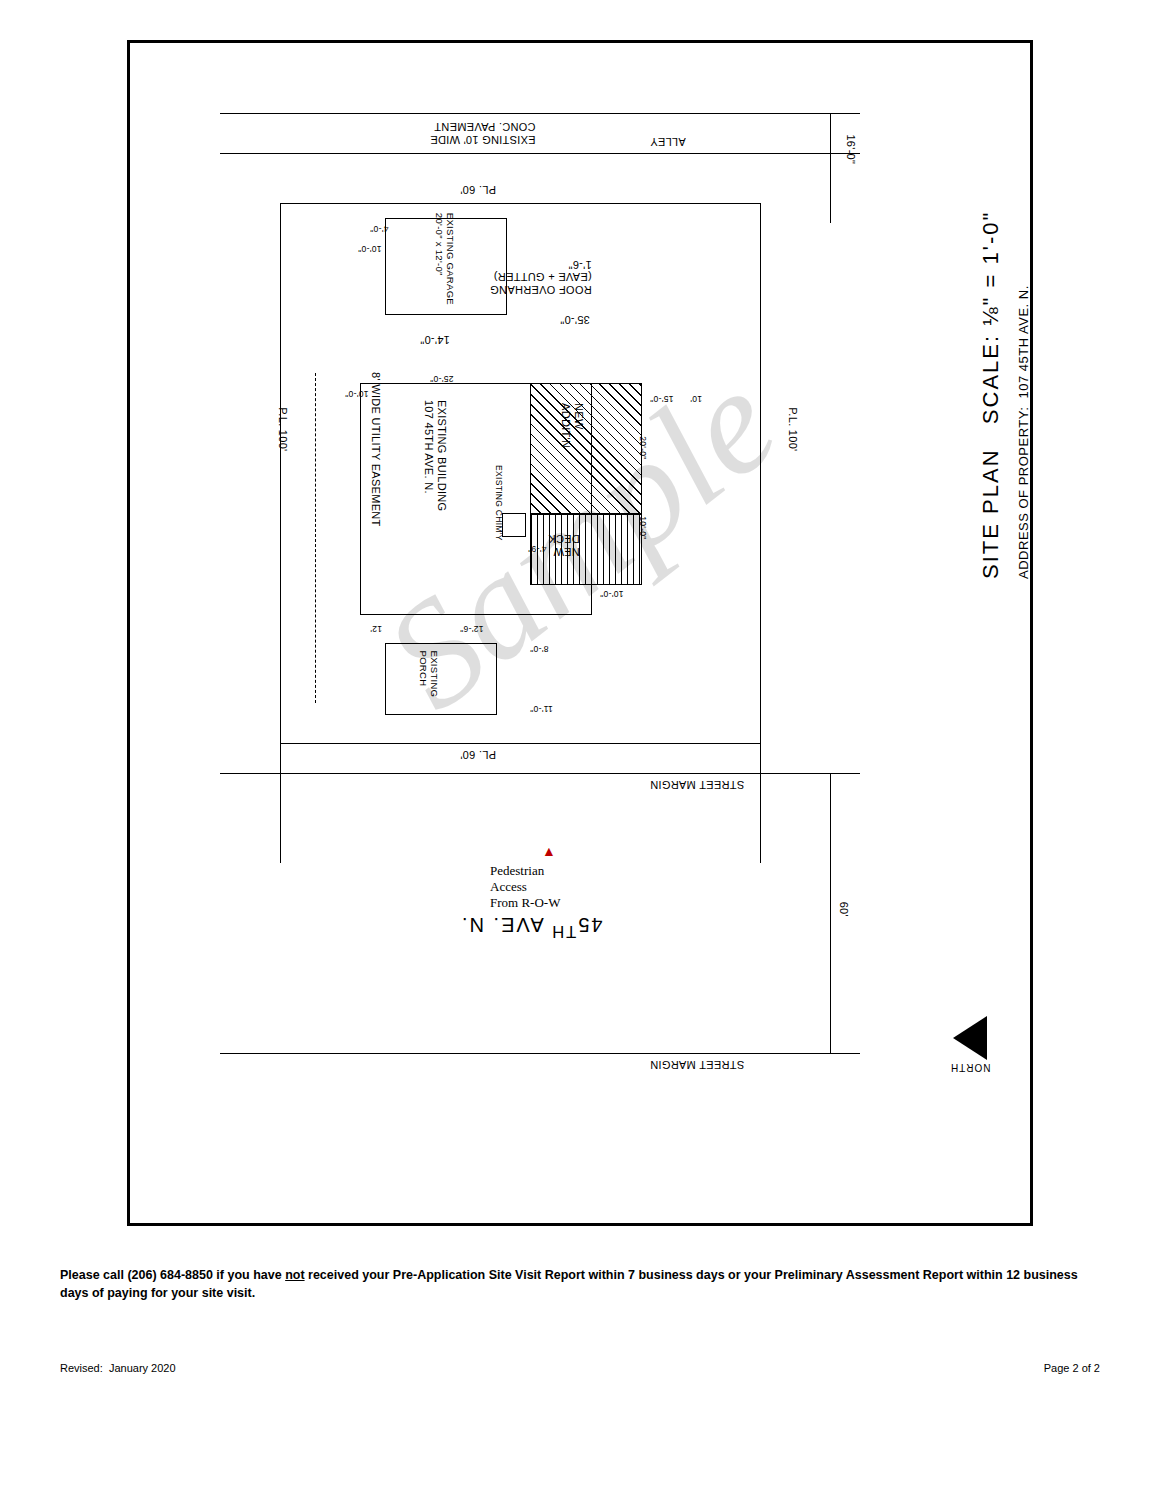Sample
EXISTING 10' WIDE
CONC. PAVEMENT
ALLEY
16'-0"
PL. 60'
EXISTING GARAGE
20'-0" x 12'-0"
4'-0"
10'-0"
ROOF OVERHANG
(EAVE + GUTTER)
1'-6"
14'-0"
35'-0"
P.L. 100'
P.L. 100'
8' WIDE UTILITY EASEMENT
EXISTING BUILDING
107 45TH AVE. N.
10'-0"
25'-0"
NEW
ADDIT'N
15'-0"
20'-0"
10'
NEW
DECK
10'-0"
10'-0"
EXISTING CHIM'Y
4'-9"
EXISTING
PORCH
12'
12'-6"
8'-0"
11'-0"
PL. 60'
STREET MARGIN
STREET MARGIN
45TH AVE. N.
60'
▲ Pedestrian
Access
From R-O-W
NORTH
SITE PLAN SCALE: ⅛" = 1'-0"
ADDRESS OF PROPERTY: 107 45TH AVE. N.
SEATTLE, WASH. 98107
OWNER: JOAN DOE – 107 45TH AVE. N. 329-7167
LEGAL DESCRIPTION: LOT 17 BLOCK 3 OF DENNY'S
43RD ADD
ASSESSOR PARCEL NO.: 999999-0000
Please call (206) 684-8850 if you have not received your Pre-Application Site Visit Report within 7 business days or your Preliminary Assessment Report within 12 business days of paying for your site visit.
Revised: January 2020
Page 2 of 2